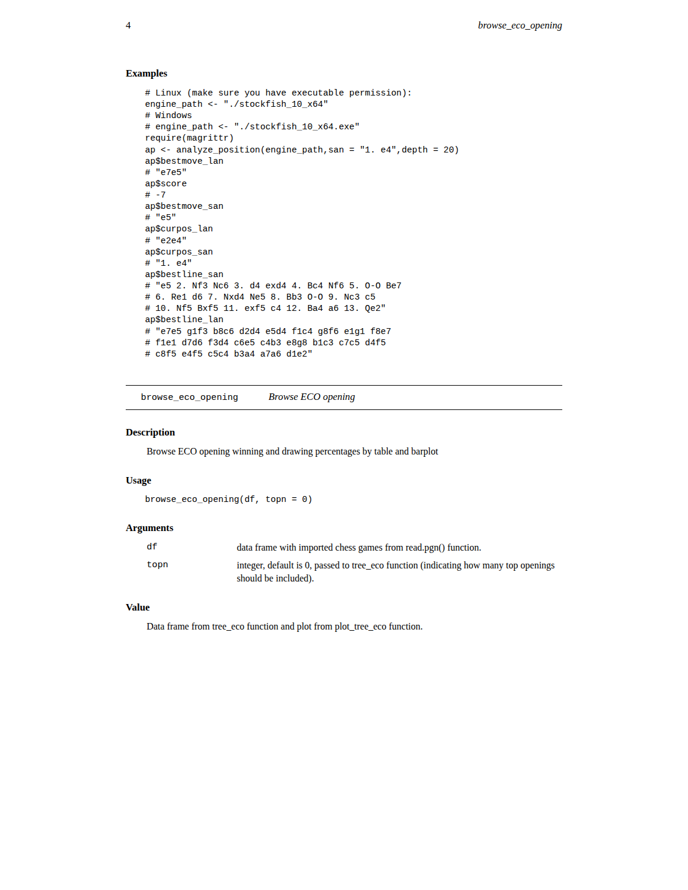4 browse_eco_opening
Examples
# Linux (make sure you have executable permission):
engine_path <- "./stockfish_10_x64"
# Windows
# engine_path <- "./stockfish_10_x64.exe"
require(magrittr)
ap <- analyze_position(engine_path,san = "1. e4",depth = 20)
ap$bestmove_lan
# "e7e5"
ap$score
# -7
ap$bestmove_san
# "e5"
ap$curpos_lan
# "e2e4"
ap$curpos_san
# "1. e4"
ap$bestline_san
# "e5 2. Nf3 Nc6 3. d4 exd4 4. Bc4 Nf6 5. O-O Be7
# 6. Re1 d6 7. Nxd4 Ne5 8. Bb3 O-O 9. Nc3 c5
# 10. Nf5 Bxf5 11. exf5 c4 12. Ba4 a6 13. Qe2"
ap$bestline_lan
# "e7e5 g1f3 b8c6 d2d4 e5d4 f1c4 g8f6 e1g1 f8e7
# f1e1 d7d6 f3d4 c6e5 c4b3 e8g8 b1c3 c7c5 d4f5
# c8f5 e4f5 c5c4 b3a4 a7a6 d1e2"
browse_eco_opening Browse ECO opening
Description
Browse ECO opening winning and drawing percentages by table and barplot
Usage
browse_eco_opening(df, topn = 0)
Arguments
df
data frame with imported chess games from read.pgn() function.
topn
integer, default is 0, passed to tree_eco function (indicating how many top openings should be included).
Value
Data frame from tree_eco function and plot from plot_tree_eco function.